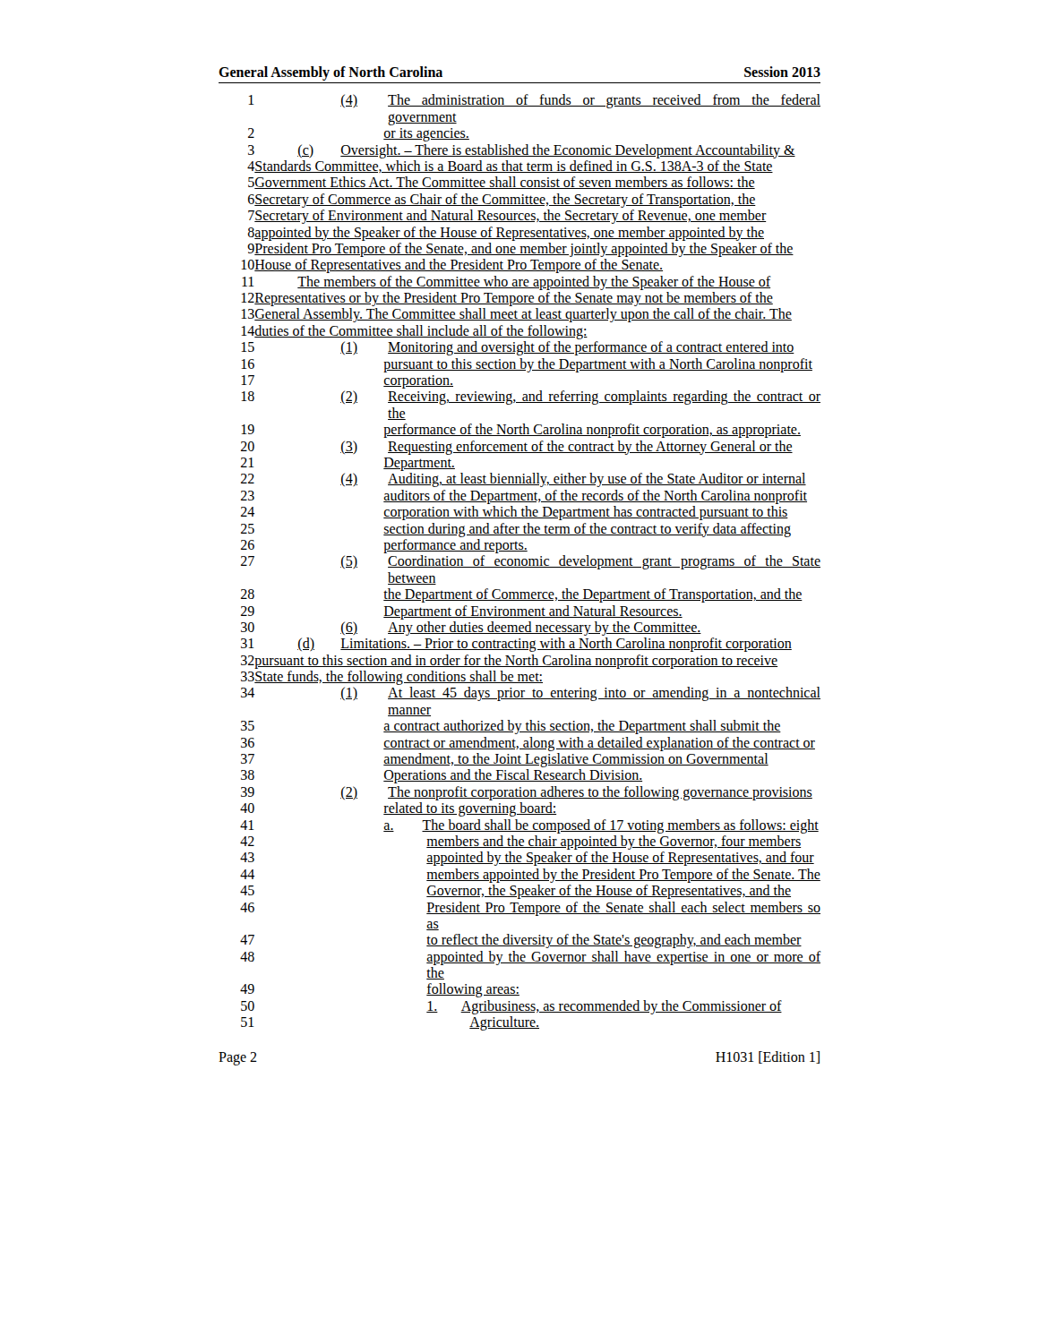General Assembly of North Carolina
Session 2013
| 1 | (4) The administration of funds or grants received from the federal government |
| 2 | or its agencies. |
| 3 | (c) Oversight. – There is established the Economic Development Accountability & |
| 4 | Standards Committee, which is a Board as that term is defined in G.S. 138A-3 of the State |
| 5 | Government Ethics Act. The Committee shall consist of seven members as follows: the |
| 6 | Secretary of Commerce as Chair of the Committee, the Secretary of Transportation, the |
| 7 | Secretary of Environment and Natural Resources, the Secretary of Revenue, one member |
| 8 | appointed by the Speaker of the House of Representatives, one member appointed by the |
| 9 | President Pro Tempore of the Senate, and one member jointly appointed by the Speaker of the |
| 10 | House of Representatives and the President Pro Tempore of the Senate. |
| 11 | The members of the Committee who are appointed by the Speaker of the House of |
| 12 | Representatives or by the President Pro Tempore of the Senate may not be members of the |
| 13 | General Assembly. The Committee shall meet at least quarterly upon the call of the chair. The |
| 14 | duties of the Committee shall include all of the following: |
| 15 | (1) Monitoring and oversight of the performance of a contract entered into |
| 16 | pursuant to this section by the Department with a North Carolina nonprofit |
| 17 | corporation. |
| 18 | (2) Receiving, reviewing, and referring complaints regarding the contract or the |
| 19 | performance of the North Carolina nonprofit corporation, as appropriate. |
| 20 | (3) Requesting enforcement of the contract by the Attorney General or the |
| 21 | Department. |
| 22 | (4) Auditing, at least biennially, either by use of the State Auditor or internal |
| 23 | auditors of the Department, of the records of the North Carolina nonprofit |
| 24 | corporation with which the Department has contracted pursuant to this |
| 25 | section during and after the term of the contract to verify data affecting |
| 26 | performance and reports. |
| 27 | (5) Coordination of economic development grant programs of the State between |
| 28 | the Department of Commerce, the Department of Transportation, and the |
| 29 | Department of Environment and Natural Resources. |
| 30 | (6) Any other duties deemed necessary by the Committee. |
| 31 | (d) Limitations. – Prior to contracting with a North Carolina nonprofit corporation |
| 32 | pursuant to this section and in order for the North Carolina nonprofit corporation to receive |
| 33 | State funds, the following conditions shall be met: |
| 34 | (1) At least 45 days prior to entering into or amending in a nontechnical manner |
| 35 | a contract authorized by this section, the Department shall submit the |
| 36 | contract or amendment, along with a detailed explanation of the contract or |
| 37 | amendment, to the Joint Legislative Commission on Governmental |
| 38 | Operations and the Fiscal Research Division. |
| 39 | (2) The nonprofit corporation adheres to the following governance provisions |
| 40 | related to its governing board: |
| 41 | a. The board shall be composed of 17 voting members as follows: eight |
| 42 | members and the chair appointed by the Governor, four members |
| 43 | appointed by the Speaker of the House of Representatives, and four |
| 44 | members appointed by the President Pro Tempore of the Senate. The |
| 45 | Governor, the Speaker of the House of Representatives, and the |
| 46 | President Pro Tempore of the Senate shall each select members so as |
| 47 | to reflect the diversity of the State's geography, and each member |
| 48 | appointed by the Governor shall have expertise in one or more of the |
| 49 | following areas: |
| 50 | 1. Agribusiness, as recommended by the Commissioner of |
| 51 | Agriculture. |
Page 2
H1031 [Edition 1]